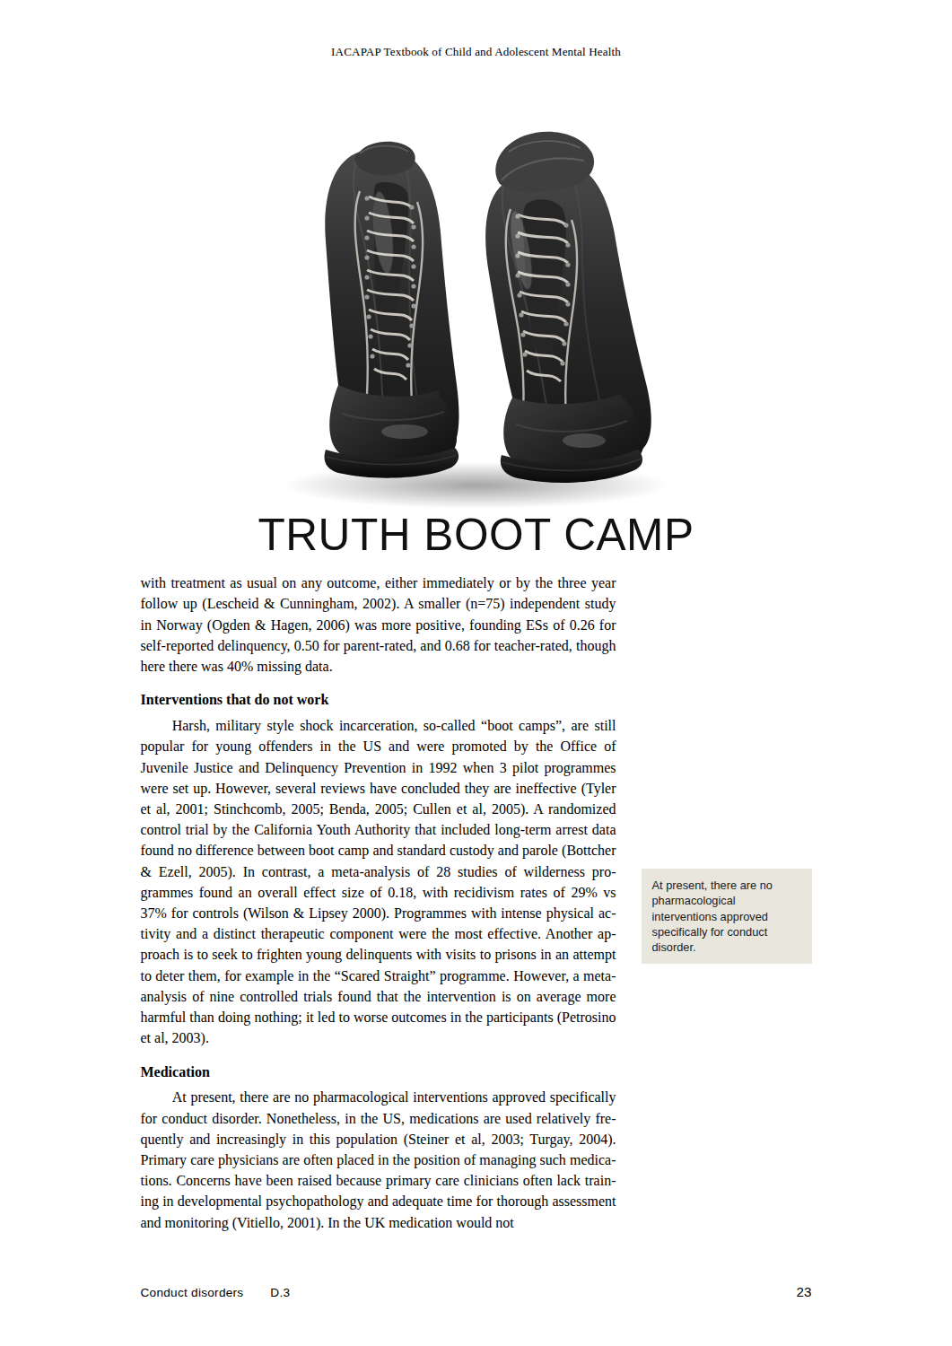IACAPAP Textbook of Child and Adolescent Mental Health
Truth Boot Camp
with treatment as usual on any outcome, either immediately or by the three year follow up (Lescheid & Cunningham, 2002). A smaller (n=75) independent study in Norway (Ogden & Hagen, 2006) was more positive, founding ESs of 0.26 for self-reported delinquency, 0.50 for parent-rated, and 0.68 for teacher-rated, though here there was 40% missing data.
Interventions that do not work
Harsh, military style shock incarceration, so-called “boot camps”, are still popular for young offenders in the US and were promoted by the Office of Juvenile Justice and Delinquency Prevention in 1992 when 3 pilot programmes were set up. However, several reviews have concluded they are ineffective (Tyler et al, 2001; Stinchcomb, 2005; Benda, 2005; Cullen et al, 2005). A randomized control trial by the California Youth Authority that included long-term arrest data found no difference between boot camp and standard custody and parole (Bottcher & Ezell, 2005). In contrast, a meta-analysis of 28 studies of wilderness programmes found an overall effect size of 0.18, with recidivism rates of 29% vs 37% for controls (Wilson & Lipsey 2000). Programmes with intense physical activity and a distinct therapeutic component were the most effective. Another approach is to seek to frighten young delinquents with visits to prisons in an attempt to deter them, for example in the “Scared Straight” programme. However, a meta-analysis of nine controlled trials found that the intervention is on average more harmful than doing nothing; it led to worse outcomes in the participants (Petrosino et al, 2003).
Medication
At present, there are no pharmacological interventions approved specifically for conduct disorder. Nonetheless, in the US, medications are used relatively frequently and increasingly in this population (Steiner et al, 2003; Turgay, 2004). Primary care physicians are often placed in the position of managing such medications. Concerns have been raised because primary care clinicians often lack training in developmental psychopathology and adequate time for thorough assessment and monitoring (Vitiello, 2001). In the UK medication would not
At present, there are no pharmacological interventions approved specifically for conduct disorder.
Conduct disordersD.3
23